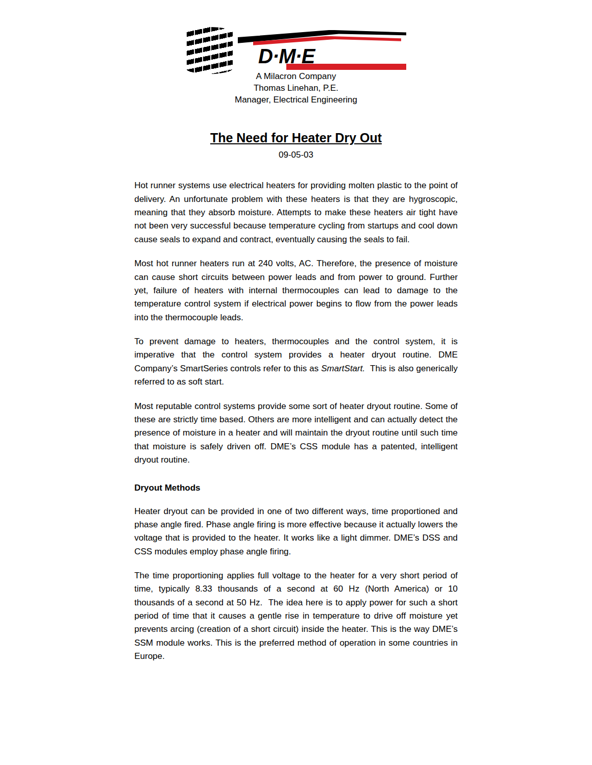D·M·E
A Milacron Company
Thomas Linehan, P.E.
Manager, Electrical Engineering
The Need for Heater Dry Out
09-05-03
Hot runner systems use electrical heaters for providing molten plastic to the point of delivery. An unfortunate problem with these heaters is that they are hygroscopic, meaning that they absorb moisture. Attempts to make these heaters air tight have not been very successful because temperature cycling from startups and cool down cause seals to expand and contract, eventually causing the seals to fail.
Most hot runner heaters run at 240 volts, AC. Therefore, the presence of moisture can cause short circuits between power leads and from power to ground. Further yet, failure of heaters with internal thermocouples can lead to damage to the temperature control system if electrical power begins to flow from the power leads into the thermocouple leads.
To prevent damage to heaters, thermocouples and the control system, it is imperative that the control system provides a heater dryout routine. DME Company’s SmartSeries controls refer to this as SmartStart. This is also generically referred to as soft start.
Most reputable control systems provide some sort of heater dryout routine. Some of these are strictly time based. Others are more intelligent and can actually detect the presence of moisture in a heater and will maintain the dryout routine until such time that moisture is safely driven off. DME’s CSS module has a patented, intelligent dryout routine.
Dryout Methods
Heater dryout can be provided in one of two different ways, time proportioned and phase angle fired. Phase angle firing is more effective because it actually lowers the voltage that is provided to the heater. It works like a light dimmer. DME’s DSS and CSS modules employ phase angle firing.
The time proportioning applies full voltage to the heater for a very short period of time, typically 8.33 thousands of a second at 60 Hz (North America) or 10 thousands of a second at 50 Hz. The idea here is to apply power for such a short period of time that it causes a gentle rise in temperature to drive off moisture yet prevents arcing (creation of a short circuit) inside the heater. This is the way DME’s SSM module works. This is the preferred method of operation in some countries in Europe.